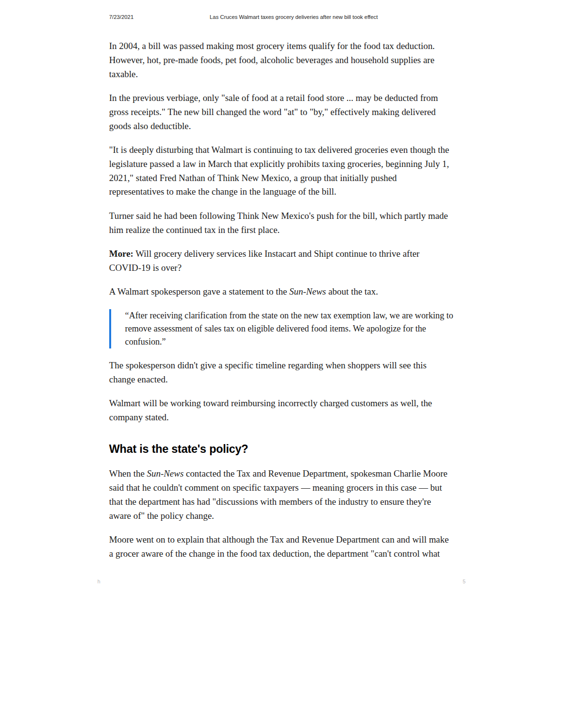7/23/2021 Las Cruces Walmart taxes grocery deliveries after new bill took effect
In 2004, a bill was passed making most grocery items qualify for the food tax deduction. However, hot, pre-made foods, pet food, alcoholic beverages and household supplies are taxable.
In the previous verbiage, only "sale of food at a retail food store ... may be deducted from gross receipts." The new bill changed the word "at" to "by," effectively making delivered goods also deductible.
"It is deeply disturbing that Walmart is continuing to tax delivered groceries even though the legislature passed a law in March that explicitly prohibits taxing groceries, beginning July 1, 2021," stated Fred Nathan of Think New Mexico, a group that initially pushed representatives to make the change in the language of the bill.
Turner said he had been following Think New Mexico's push for the bill, which partly made him realize the continued tax in the first place.
More: Will grocery delivery services like Instacart and Shipt continue to thrive after COVID-19 is over?
A Walmart spokesperson gave a statement to the Sun-News about the tax.
“After receiving clarification from the state on the new tax exemption law, we are working to remove assessment of sales tax on eligible delivered food items. We apologize for the confusion.”
The spokesperson didn't give a specific timeline regarding when shoppers will see this change enacted.
Walmart will be working toward reimbursing incorrectly charged customers as well, the company stated.
What is the state's policy?
When the Sun-News contacted the Tax and Revenue Department, spokesman Charlie Moore said that he couldn't comment on specific taxpayers — meaning grocers in this case — but that the department has had "discussions with members of the industry to ensure they're aware of" the policy change.
Moore went on to explain that although the Tax and Revenue Department can and will make a grocer aware of the change in the food tax deduction, the department "can't control what
h 5